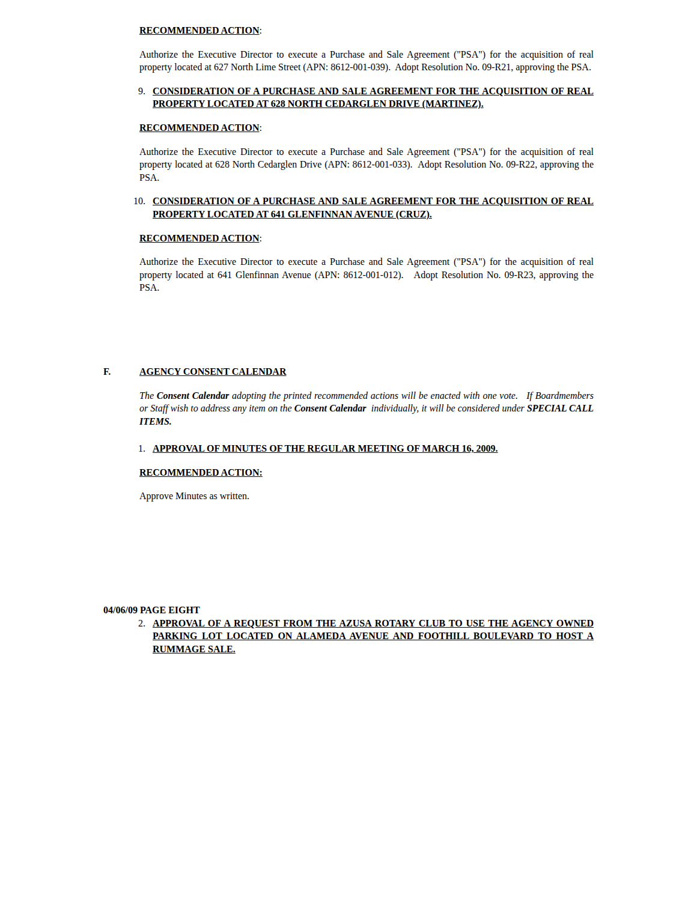RECOMMENDED ACTION:
Authorize the Executive Director to execute a Purchase and Sale Agreement ("PSA") for the acquisition of real property located at 627 North Lime Street (APN: 8612-001-039). Adopt Resolution No. 09-R21, approving the PSA.
9.
CONSIDERATION OF A PURCHASE AND SALE AGREEMENT FOR THE ACQUISITION OF REAL PROPERTY LOCATED AT 628 NORTH CEDARGLEN DRIVE (MARTINEZ).
RECOMMENDED ACTION:
Authorize the Executive Director to execute a Purchase and Sale Agreement ("PSA") for the acquisition of real property located at 628 North Cedarglen Drive (APN: 8612-001-033). Adopt Resolution No. 09-R22, approving the PSA.
10.
CONSIDERATION OF A PURCHASE AND SALE AGREEMENT FOR THE ACQUISITION OF REAL PROPERTY LOCATED AT 641 GLENFINNAN AVENUE (CRUZ).
RECOMMENDED ACTION:
Authorize the Executive Director to execute a Purchase and Sale Agreement ("PSA") for the acquisition of real property located at 641 Glenfinnan Avenue (APN: 8612-001-012). Adopt Resolution No. 09-R23, approving the PSA.
F.
AGENCY CONSENT CALENDAR
The Consent Calendar adopting the printed recommended actions will be enacted with one vote. If Boardmembers or Staff wish to address any item on the Consent Calendar individually, it will be considered under SPECIAL CALL ITEMS.
1.
APPROVAL OF MINUTES OF THE REGULAR MEETING OF MARCH 16, 2009.
RECOMMENDED ACTION:
Approve Minutes as written.
04/06/09 PAGE EIGHT
2.
APPROVAL OF A REQUEST FROM THE AZUSA ROTARY CLUB TO USE THE AGENCY OWNED PARKING LOT LOCATED ON ALAMEDA AVENUE AND FOOTHILL BOULEVARD TO HOST A RUMMAGE SALE.